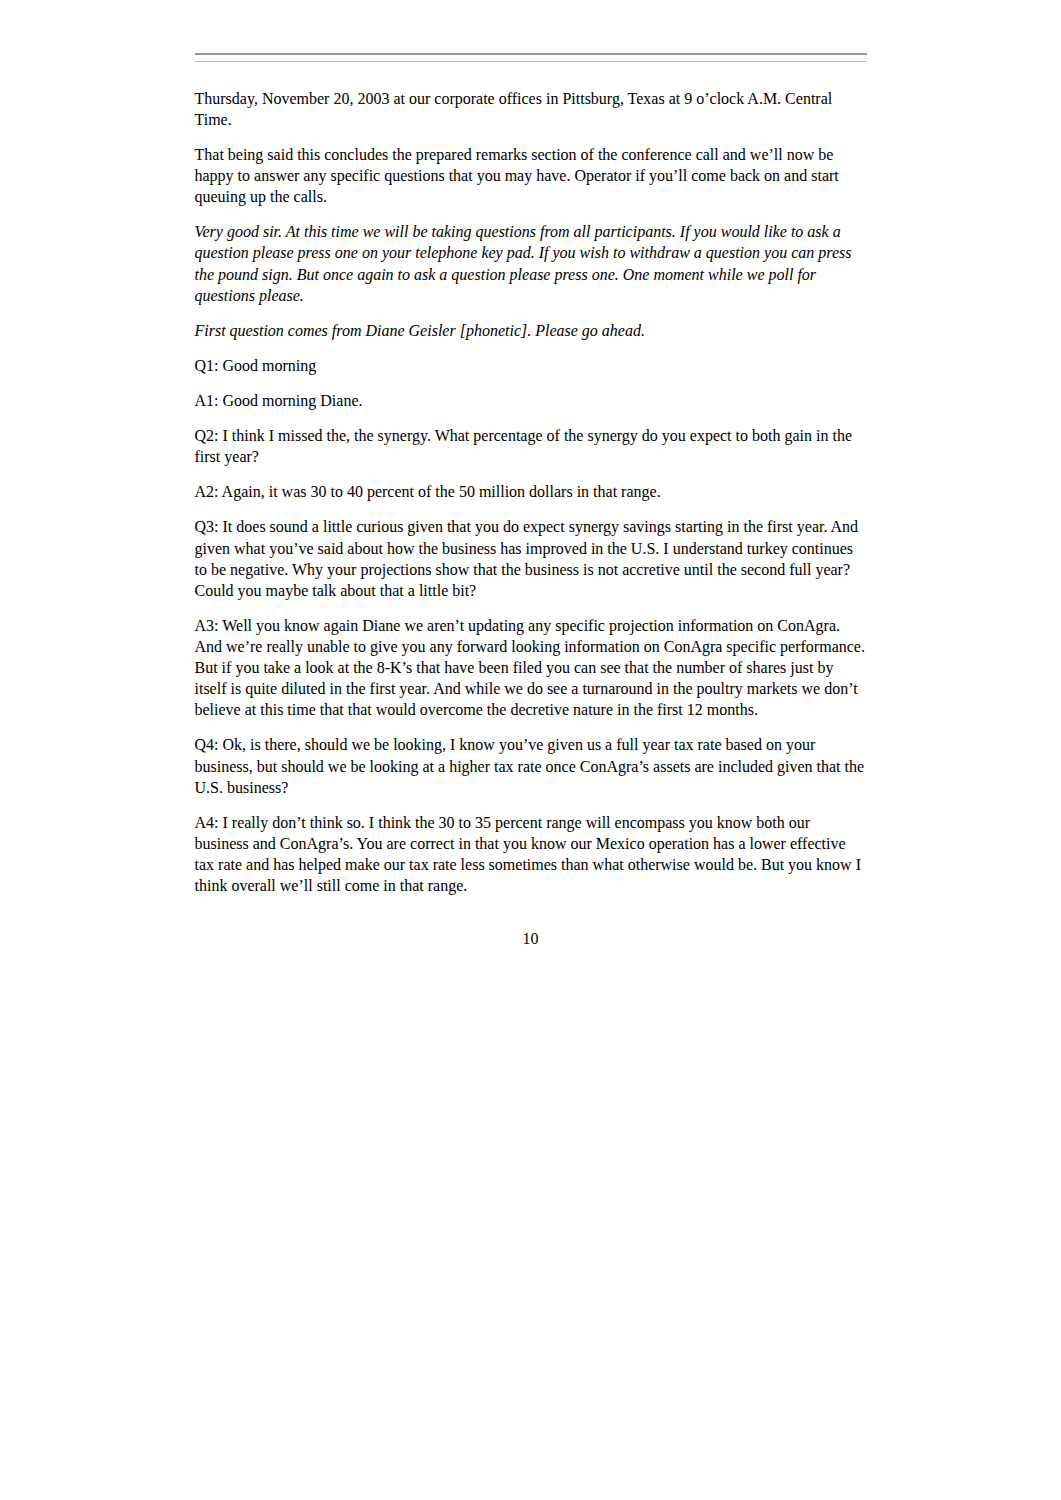Thursday, November 20, 2003 at our corporate offices in Pittsburg, Texas at 9 o’clock A.M. Central Time.
That being said this concludes the prepared remarks section of the conference call and we’ll now be happy to answer any specific questions that you may have. Operator if you’ll come back on and start queuing up the calls.
Very good sir. At this time we will be taking questions from all participants. If you would like to ask a question please press one on your telephone key pad. If you wish to withdraw a question you can press the pound sign. But once again to ask a question please press one. One moment while we poll for questions please.
First question comes from Diane Geisler [phonetic]. Please go ahead.
Q1: Good morning
A1: Good morning Diane.
Q2: I think I missed the, the synergy. What percentage of the synergy do you expect to both gain in the first year?
A2: Again, it was 30 to 40 percent of the 50 million dollars in that range.
Q3: It does sound a little curious given that you do expect synergy savings starting in the first year. And given what you’ve said about how the business has improved in the U.S. I understand turkey continues to be negative. Why your projections show that the business is not accretive until the second full year? Could you maybe talk about that a little bit?
A3: Well you know again Diane we aren’t updating any specific projection information on ConAgra. And we’re really unable to give you any forward looking information on ConAgra specific performance. But if you take a look at the 8-K’s that have been filed you can see that the number of shares just by itself is quite diluted in the first year. And while we do see a turnaround in the poultry markets we don’t believe at this time that that would overcome the decretive nature in the first 12 months.
Q4: Ok, is there, should we be looking, I know you’ve given us a full year tax rate based on your business, but should we be looking at a higher tax rate once ConAgra’s assets are included given that the U.S. business?
A4: I really don’t think so. I think the 30 to 35 percent range will encompass you know both our business and ConAgra’s. You are correct in that you know our Mexico operation has a lower effective tax rate and has helped make our tax rate less sometimes than what otherwise would be. But you know I think overall we’ll still come in that range.
10